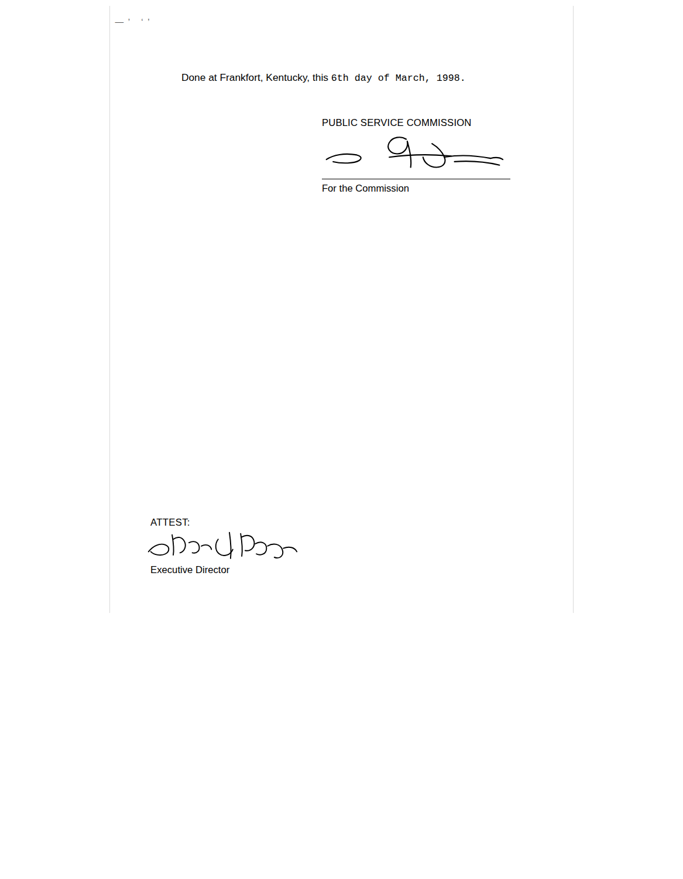— ’ ‘ ’
Done at Frankfort, Kentucky, this 6th day of March, 1998.
PUBLIC SERVICE COMMISSION
For the Commission
ATTEST:
Executive Director